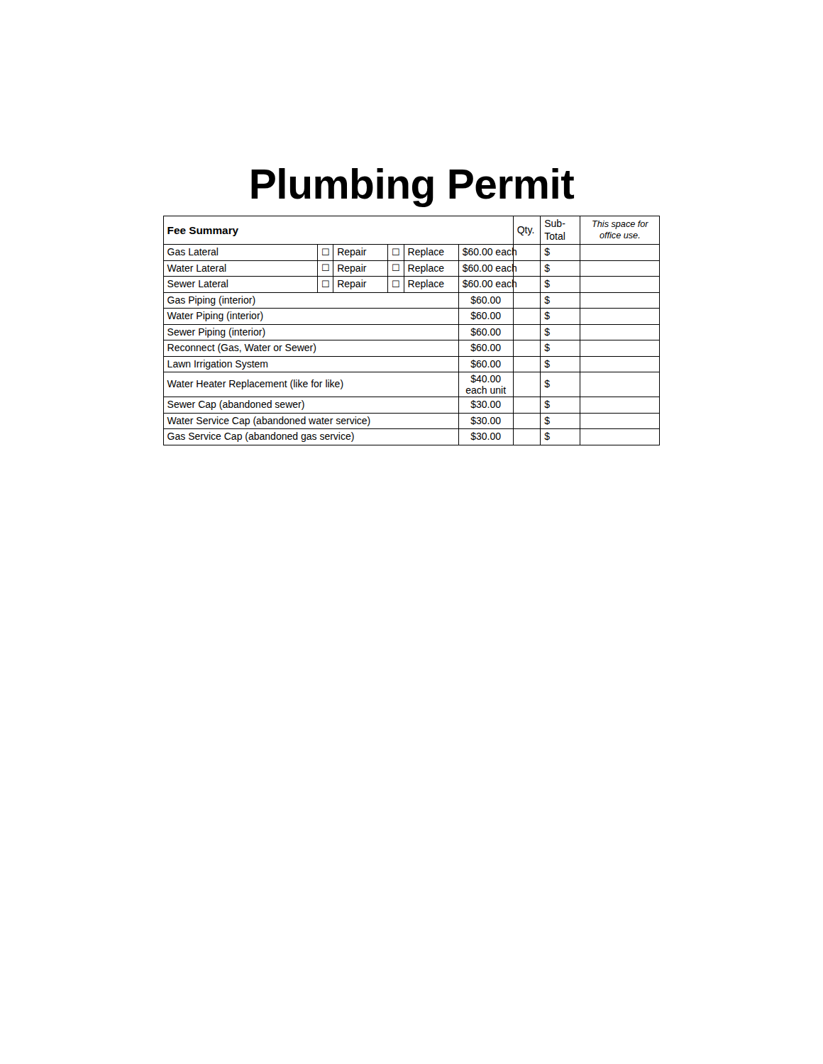Plumbing Permit
| Fee Summary | Qty. | Sub- Total | This space for office use. |
| --- | --- | --- | --- |
| Gas Lateral | ☐ | Repair | ☐ | Replace | $60.00 each | | $ | |
| Water Lateral | ☐ | Repair | ☐ | Replace | $60.00 each | | $ | |
| Sewer Lateral | ☐ | Repair | ☐ | Replace | $60.00 each | | $ | |
| Gas Piping (interior) | $60.00 | | $ | |
| Water Piping (interior) | $60.00 | | $ | |
| Sewer Piping (interior) | $60.00 | | $ | |
| Reconnect (Gas, Water or Sewer) | $60.00 | | $ | |
| Lawn Irrigation System | $60.00 | | $ | |
| Water Heater Replacement (like for like) | $40.00 each unit | | $ | |
| Sewer Cap (abandoned sewer) | $30.00 | | $ | |
| Water Service Cap (abandoned water service) | $30.00 | | $ | |
| Gas Service Cap (abandoned gas service) | $30.00 | | $ | |